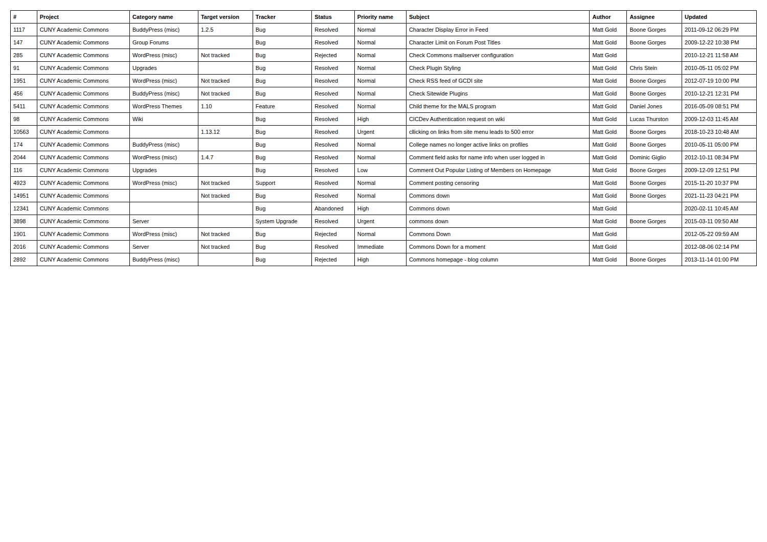| # | Project | Category name | Target version | Tracker | Status | Priority name | Subject | Author | Assignee | Updated |
| --- | --- | --- | --- | --- | --- | --- | --- | --- | --- | --- |
| 1117 | CUNY Academic Commons | BuddyPress (misc) | 1.2.5 | Bug | Resolved | Normal | Character Display Error in Feed | Matt Gold | Boone Gorges | 2011-09-12 06:29 PM |
| 147 | CUNY Academic Commons | Group Forums | | Bug | Resolved | Normal | Character Limit on Forum Post Titles | Matt Gold | Boone Gorges | 2009-12-22 10:38 PM |
| 285 | CUNY Academic Commons | WordPress (misc) | Not tracked | Bug | Rejected | Normal | Check Commons mailserver configuration | Matt Gold | | 2010-12-21 11:58 AM |
| 91 | CUNY Academic Commons | Upgrades | | Bug | Resolved | Normal | Check Plugin Styling | Matt Gold | Chris Stein | 2010-05-11 05:02 PM |
| 1951 | CUNY Academic Commons | WordPress (misc) | Not tracked | Bug | Resolved | Normal | Check RSS feed of GCDI site | Matt Gold | Boone Gorges | 2012-07-19 10:00 PM |
| 456 | CUNY Academic Commons | BuddyPress (misc) | Not tracked | Bug | Resolved | Normal | Check Sitewide Plugins | Matt Gold | Boone Gorges | 2010-12-21 12:31 PM |
| 5411 | CUNY Academic Commons | WordPress Themes | 1.10 | Feature | Resolved | Normal | Child theme for the MALS program | Matt Gold | Daniel Jones | 2016-05-09 08:51 PM |
| 98 | CUNY Academic Commons | Wiki | | Bug | Resolved | High | CICDev Authentication request on wiki | Matt Gold | Lucas Thurston | 2009-12-03 11:45 AM |
| 10563 | CUNY Academic Commons | | 1.13.12 | Bug | Resolved | Urgent | cllicking on links from site menu leads to 500 error | Matt Gold | Boone Gorges | 2018-10-23 10:48 AM |
| 174 | CUNY Academic Commons | BuddyPress (misc) | | Bug | Resolved | Normal | College names no longer active links on profiles | Matt Gold | Boone Gorges | 2010-05-11 05:00 PM |
| 2044 | CUNY Academic Commons | WordPress (misc) | 1.4.7 | Bug | Resolved | Normal | Comment field asks for name info when user logged in | Matt Gold | Dominic Giglio | 2012-10-11 08:34 PM |
| 116 | CUNY Academic Commons | Upgrades | | Bug | Resolved | Low | Comment Out Popular Listing of Members on Homepage | Matt Gold | Boone Gorges | 2009-12-09 12:51 PM |
| 4923 | CUNY Academic Commons | WordPress (misc) | Not tracked | Support | Resolved | Normal | Comment posting censoring | Matt Gold | Boone Gorges | 2015-11-20 10:37 PM |
| 14951 | CUNY Academic Commons | | Not tracked | Bug | Resolved | Normal | Commons down | Matt Gold | Boone Gorges | 2021-11-23 04:21 PM |
| 12341 | CUNY Academic Commons | | | Bug | Abandoned | High | Commons down | Matt Gold | | 2020-02-11 10:45 AM |
| 3898 | CUNY Academic Commons | Server | | System Upgrade | Resolved | Urgent | commons down | Matt Gold | Boone Gorges | 2015-03-11 09:50 AM |
| 1901 | CUNY Academic Commons | WordPress (misc) | Not tracked | Bug | Rejected | Normal | Commons Down | Matt Gold | | 2012-05-22 09:59 AM |
| 2016 | CUNY Academic Commons | Server | Not tracked | Bug | Resolved | Immediate | Commons Down for a moment | Matt Gold | | 2012-08-06 02:14 PM |
| 2892 | CUNY Academic Commons | BuddyPress (misc) | | Bug | Rejected | High | Commons homepage - blog column | Matt Gold | Boone Gorges | 2013-11-14 01:00 PM |